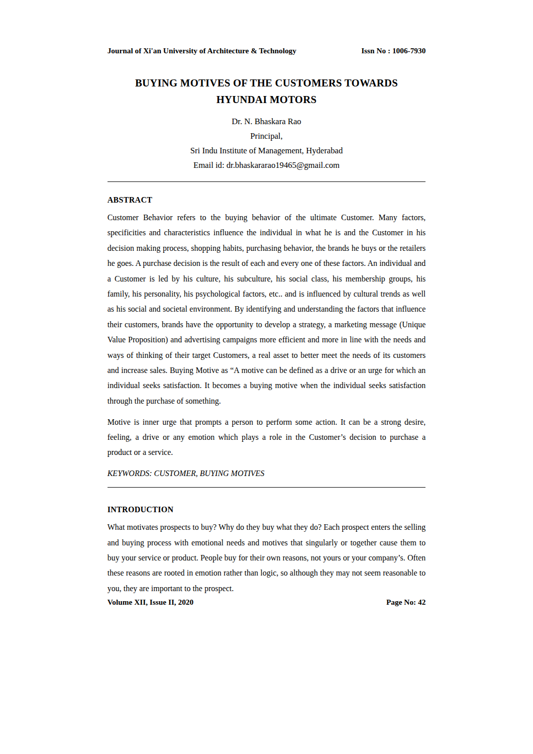Journal of Xi'an University of Architecture & Technology Issn No : 1006-7930
BUYING MOTIVES OF THE CUSTOMERS TOWARDS
HYUNDAI MOTORS
Dr. N. Bhaskara Rao
Principal,
Sri Indu Institute of Management, Hyderabad
Email id: dr.bhaskararao19465@gmail.com
ABSTRACT
Customer Behavior refers to the buying behavior of the ultimate Customer. Many factors, specificities and characteristics influence the individual in what he is and the Customer in his decision making process, shopping habits, purchasing behavior, the brands he buys or the retailers he goes. A purchase decision is the result of each and every one of these factors. An individual and a Customer is led by his culture, his subculture, his social class, his membership groups, his family, his personality, his psychological factors, etc.. and is influenced by cultural trends as well as his social and societal environment. By identifying and understanding the factors that influence their customers, brands have the opportunity to develop a strategy, a marketing message (Unique Value Proposition) and advertising campaigns more efficient and more in line with the needs and ways of thinking of their target Customers, a real asset to better meet the needs of its customers and increase sales. Buying Motive as “A motive can be defined as a drive or an urge for which an individual seeks satisfaction. It becomes a buying motive when the individual seeks satisfaction through the purchase of something.
Motive is inner urge that prompts a person to perform some action. It can be a strong desire, feeling, a drive or any emotion which plays a role in the Customer’s decision to purchase a product or a service.
KEYWORDS: CUSTOMER, BUYING MOTIVES
INTRODUCTION
What motivates prospects to buy? Why do they buy what they do? Each prospect enters the selling and buying process with emotional needs and motives that singularly or together cause them to buy your service or product. People buy for their own reasons, not yours or your company’s. Often these reasons are rooted in emotion rather than logic, so although they may not seem reasonable to you, they are important to the prospect.
Volume XII, Issue II, 2020 Page No: 42